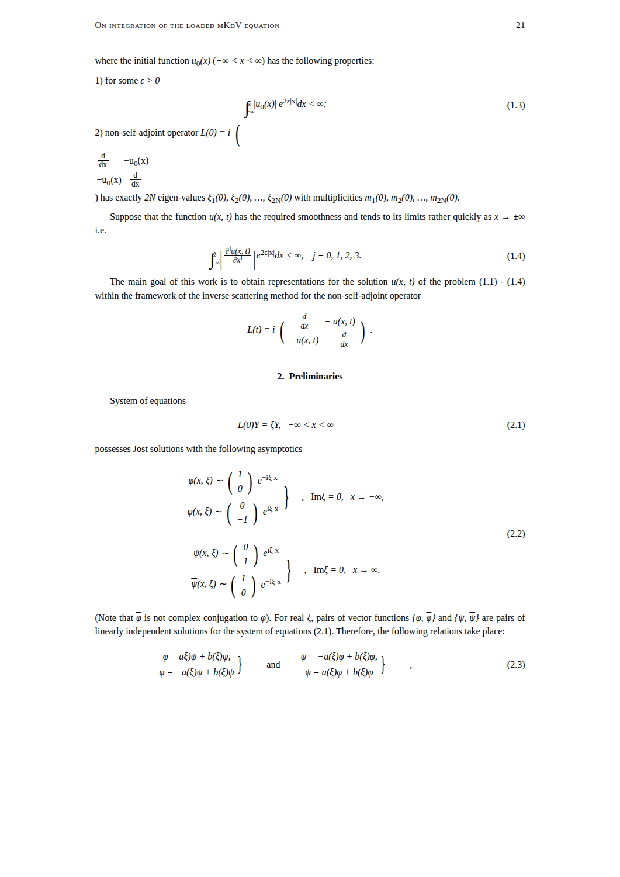On integration of the loaded mKdV equation 21
where the initial function u0(x) (−∞ < x < ∞) has the following properties:
1) for some ε > 0
∫∞−∞ |u0(x)| e2ε|x|dx < ∞;
(1.3)
2) non-self-adjoint operator L(0) = i (
| d dx | −u 0 (x) |
| −u 0 (x) | − d dx |
) has exactly 2N eigen-values ξ1(0), ξ2(0), …, ξ2N(0) with multiplicities m1(0), m2(0), …, m2N(0).
Suppose that the function u(x, t) has the required smoothness and tends to its limits rather quickly as x → ±∞ i.e.
∫∞−∞ |∂ju(x, t)∂xj|e2ε|x|dx < ∞, j = 0, 1, 2, 3.
(1.4)
The main goal of this work is to obtain representations for the solution u(x, t) of the problem (1.1) - (1.4) within the framework of the inverse scattering method for the non-self-adjoint operator
L(t) = i (
| d dx | − u(x, t) |
| −u(x, t) | − d dx |
) .
2. Preliminaries
System of equations
L(0)Y = ξY, −∞ < x < ∞
(2.1)
possesses Jost solutions with the following asymptotics
φ(x, ξ) ∼ (
| 1 |
| 0 |
) e−iξ x
φ(x, ξ) ∼ (
| 0 |
| −1 |
) eiξ x
} , Imξ = 0, x → −∞,
ψ(x, ξ) ∼ (
| 0 |
| 1 |
) eiξ x
ψ(x, ξ) ∼ (
| 1 |
| 0 |
) e−iξ x
} , Imξ = 0, x → ∞.
(2.2)
(Note that φ is not complex conjugation to φ). For real ξ, pairs of vector functions {φ, φ} and {ψ, ψ} are pairs of linearly independent solutions for the system of equations (2.1). Therefore, the following relations take place:
φ = aξ)ψ + b(ξ)ψ,
φ = −a(ξ)ψ + b(ξ)ψ
} and
ψ = −a(ξ)φ + b(ξ)φ,
ψ = a(ξ)φ + b(ξ)φ
} ,
(2.3)